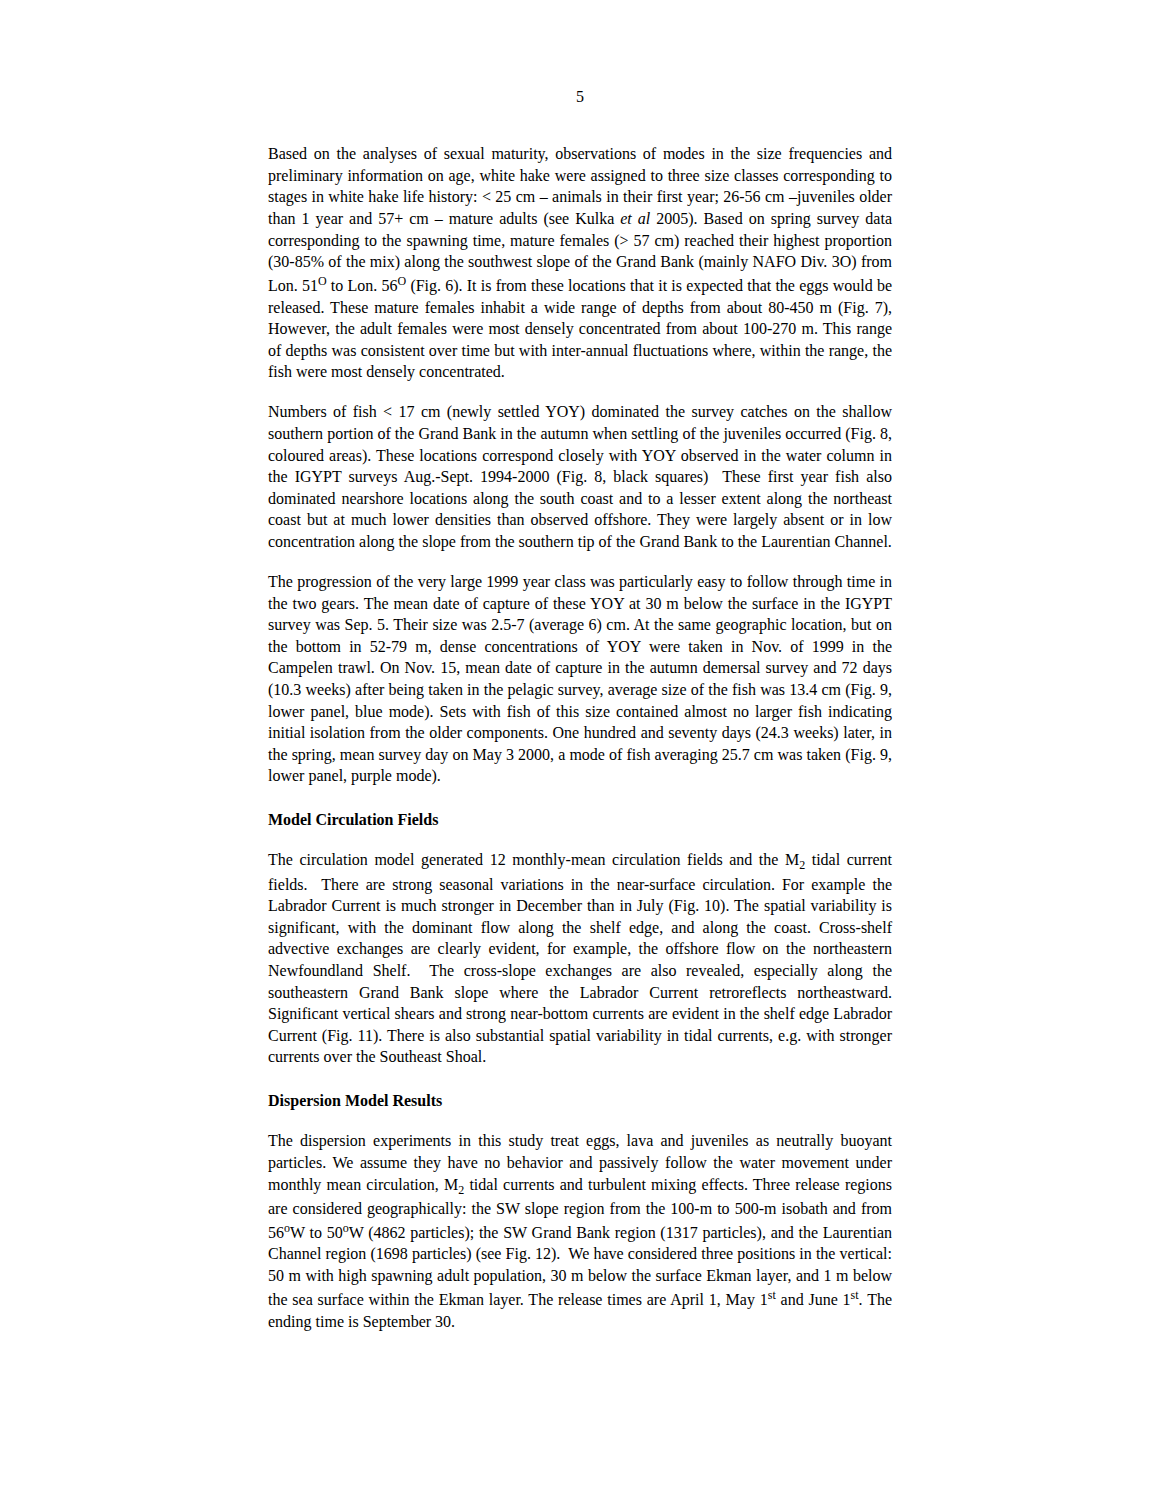5
Based on the analyses of sexual maturity, observations of modes in the size frequencies and preliminary information on age, white hake were assigned to three size classes corresponding to stages in white hake life history: < 25 cm – animals in their first year; 26-56 cm –juveniles older than 1 year and 57+ cm – mature adults (see Kulka et al 2005). Based on spring survey data corresponding to the spawning time, mature females (> 57 cm) reached their highest proportion (30-85% of the mix) along the southwest slope of the Grand Bank (mainly NAFO Div. 3O) from Lon. 51O to Lon. 56O (Fig. 6). It is from these locations that it is expected that the eggs would be released. These mature females inhabit a wide range of depths from about 80-450 m (Fig. 7), However, the adult females were most densely concentrated from about 100-270 m. This range of depths was consistent over time but with inter-annual fluctuations where, within the range, the fish were most densely concentrated.
Numbers of fish < 17 cm (newly settled YOY) dominated the survey catches on the shallow southern portion of the Grand Bank in the autumn when settling of the juveniles occurred (Fig. 8, coloured areas). These locations correspond closely with YOY observed in the water column in the IGYPT surveys Aug.-Sept. 1994-2000 (Fig. 8, black squares) These first year fish also dominated nearshore locations along the south coast and to a lesser extent along the northeast coast but at much lower densities than observed offshore. They were largely absent or in low concentration along the slope from the southern tip of the Grand Bank to the Laurentian Channel.
The progression of the very large 1999 year class was particularly easy to follow through time in the two gears. The mean date of capture of these YOY at 30 m below the surface in the IGYPT survey was Sep. 5. Their size was 2.5-7 (average 6) cm. At the same geographic location, but on the bottom in 52-79 m, dense concentrations of YOY were taken in Nov. of 1999 in the Campelen trawl. On Nov. 15, mean date of capture in the autumn demersal survey and 72 days (10.3 weeks) after being taken in the pelagic survey, average size of the fish was 13.4 cm (Fig. 9, lower panel, blue mode). Sets with fish of this size contained almost no larger fish indicating initial isolation from the older components. One hundred and seventy days (24.3 weeks) later, in the spring, mean survey day on May 3 2000, a mode of fish averaging 25.7 cm was taken (Fig. 9, lower panel, purple mode).
Model Circulation Fields
The circulation model generated 12 monthly-mean circulation fields and the M2 tidal current fields. There are strong seasonal variations in the near-surface circulation. For example the Labrador Current is much stronger in December than in July (Fig. 10). The spatial variability is significant, with the dominant flow along the shelf edge, and along the coast. Cross-shelf advective exchanges are clearly evident, for example, the offshore flow on the northeastern Newfoundland Shelf. The cross-slope exchanges are also revealed, especially along the southeastern Grand Bank slope where the Labrador Current retroreflects northeastward. Significant vertical shears and strong near-bottom currents are evident in the shelf edge Labrador Current (Fig. 11). There is also substantial spatial variability in tidal currents, e.g. with stronger currents over the Southeast Shoal.
Dispersion Model Results
The dispersion experiments in this study treat eggs, lava and juveniles as neutrally buoyant particles. We assume they have no behavior and passively follow the water movement under monthly mean circulation, M2 tidal currents and turbulent mixing effects. Three release regions are considered geographically: the SW slope region from the 100-m to 500-m isobath and from 56oW to 50oW (4862 particles); the SW Grand Bank region (1317 particles), and the Laurentian Channel region (1698 particles) (see Fig. 12). We have considered three positions in the vertical: 50 m with high spawning adult population, 30 m below the surface Ekman layer, and 1 m below the sea surface within the Ekman layer. The release times are April 1, May 1st and June 1st. The ending time is September 30.